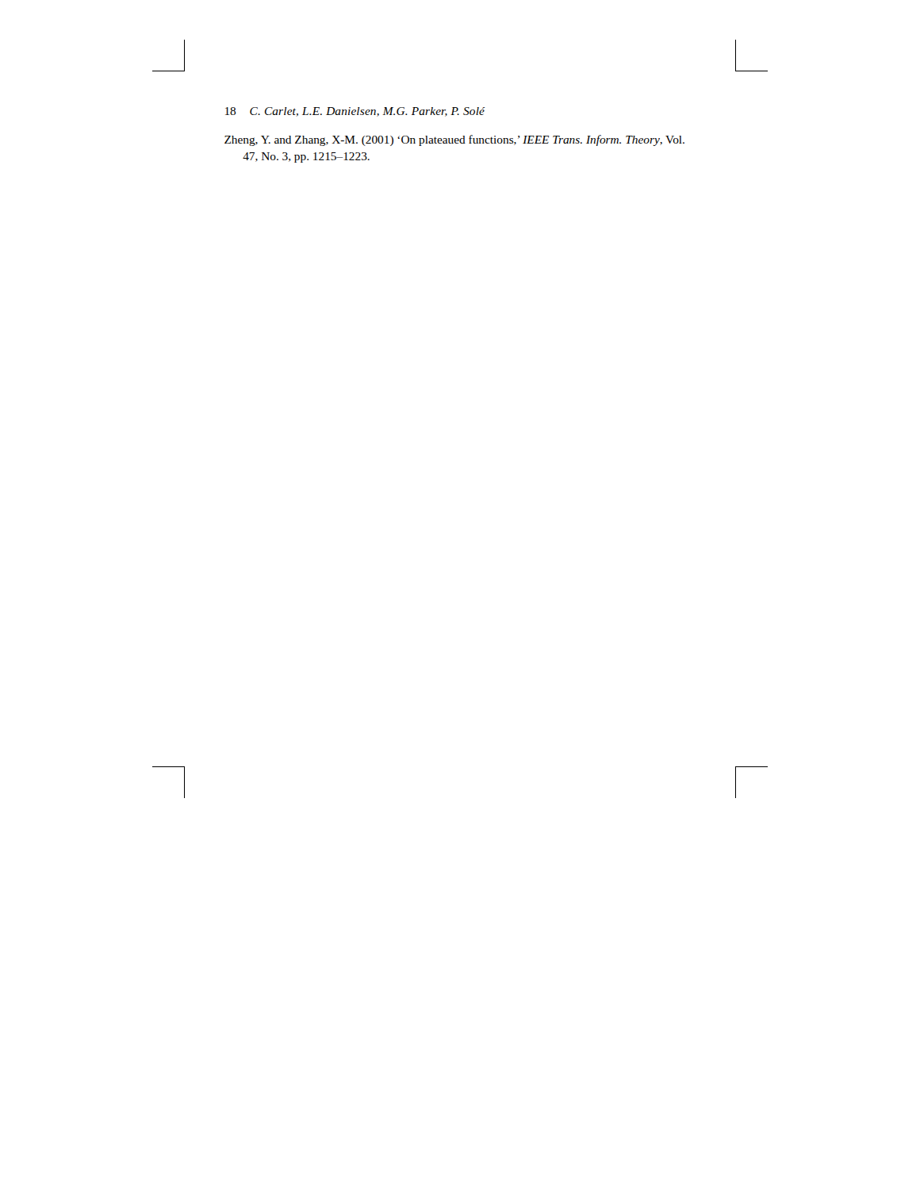18 C. Carlet, L.E. Danielsen, M.G. Parker, P. Solé
Zheng, Y. and Zhang, X-M. (2001) ‘On plateaued functions,’ IEEE Trans. Inform. Theory, Vol. 47, No. 3, pp. 1215–1223.